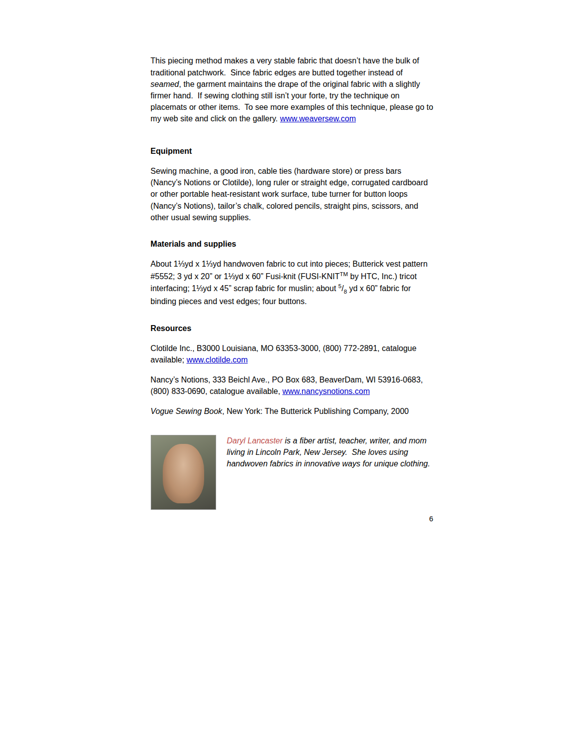This piecing method makes a very stable fabric that doesn’t have the bulk of traditional patchwork. Since fabric edges are butted together instead of seamed, the garment maintains the drape of the original fabric with a slightly firmer hand. If sewing clothing still isn’t your forte, try the technique on placemats or other items. To see more examples of this technique, please go to my web site and click on the gallery. www.weaversew.com
Equipment
Sewing machine, a good iron, cable ties (hardware store) or press bars (Nancy’s Notions or Clotilde), long ruler or straight edge, corrugated cardboard or other portable heat-resistant work surface, tube turner for button loops (Nancy’s Notions), tailor’s chalk, colored pencils, straight pins, scissors, and other usual sewing supplies.
Materials and supplies
About 1⅓yd x 1⅓yd handwoven fabric to cut into pieces; Butterick vest pattern #5552; 3 yd x 20” or 1⅓yd x 60” Fusi-knit (FUSI-KNITTM by HTC, Inc.) tricot interfacing; 1⅓yd x 45” scrap fabric for muslin; about 5/8 yd x 60” fabric for binding pieces and vest edges; four buttons.
Resources
Clotilde Inc., B3000 Louisiana, MO 63353-3000, (800) 772-2891, catalogue available; www.clotilde.com
Nancy’s Notions, 333 Beichl Ave., PO Box 683, BeaverDam, WI 53916-0683, (800) 833-0690, catalogue available, www.nancysnotions.com
Vogue Sewing Book, New York: The Butterick Publishing Company, 2000
Daryl Lancaster is a fiber artist, teacher, writer, and mom living in Lincoln Park, New Jersey. She loves using handwoven fabrics in innovative ways for unique clothing.
6